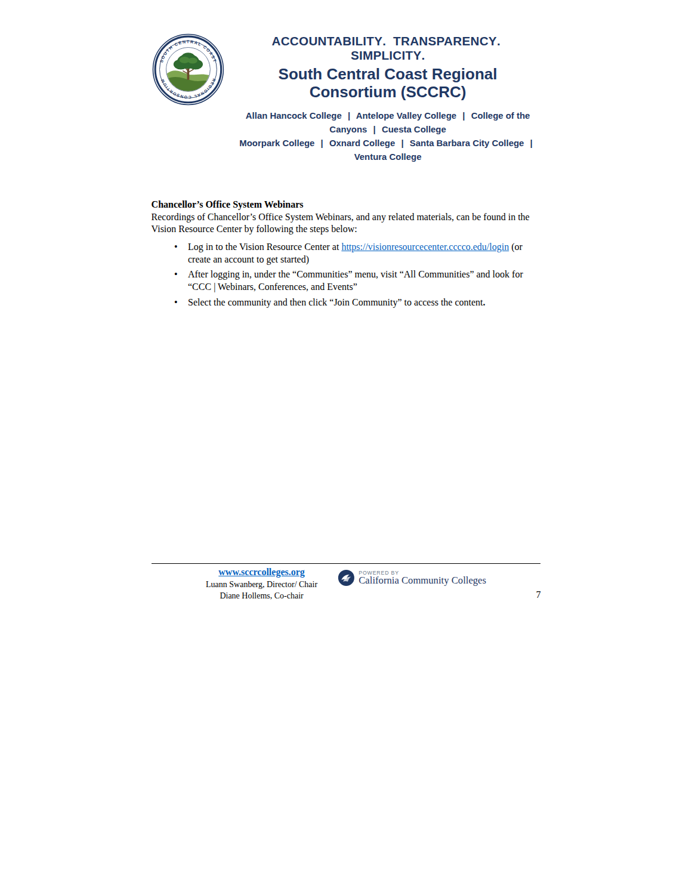SOUTH CENTRAL COAST REGIONAL CONSORTIUM
ACCOUNTABILITY. TRANSPARENCY. SIMPLICITY.
South Central Coast Regional Consortium (SCCRC)
Allan Hancock College | Antelope Valley College | College of the Canyons | Cuesta College
Moorpark College | Oxnard College | Santa Barbara City College | Ventura College
Chancellor’s Office System Webinars
Recordings of Chancellor’s Office System Webinars, and any related materials, can be found in the Vision Resource Center by following the steps below:
Log in to the Vision Resource Center at https://visionresourcecenter.cccco.edu/login (or create an account to get started)
After logging in, under the “Communities” menu, visit “All Communities” and look for “CCC | Webinars, Conferences, and Events”
Select the community and then click “Join Community” to access the content.
www.sccrcolleges.org Luann Swanberg, Director/ Chair
Diane Hollems, Co-chair
Powered by California Community Colleges
7